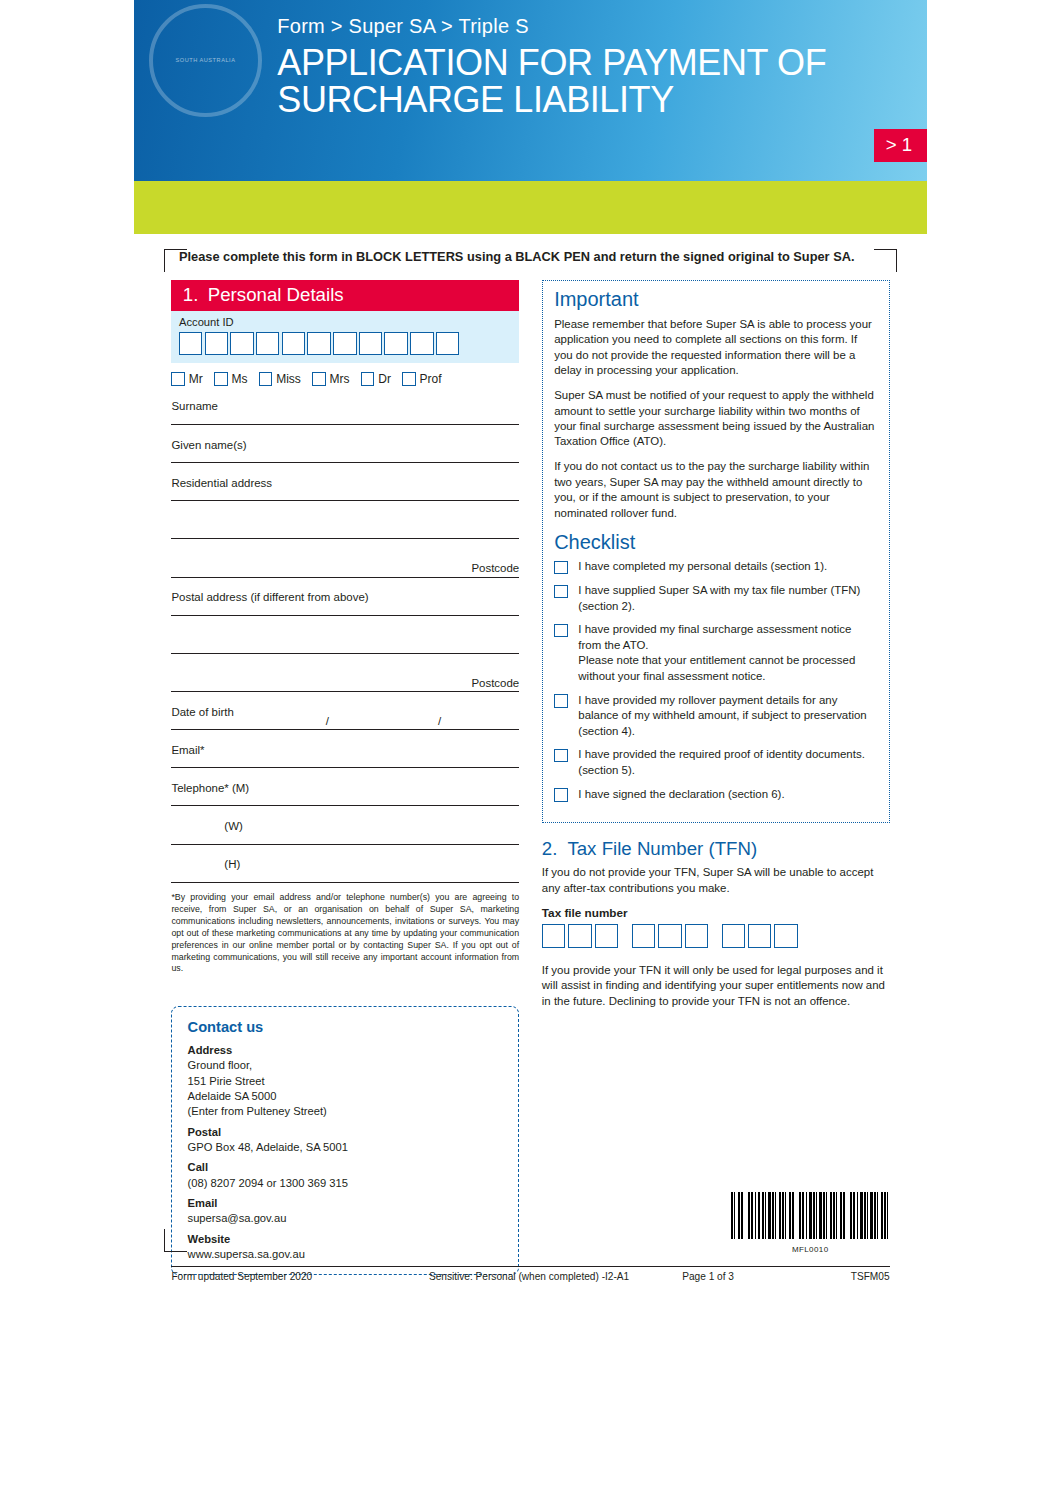Form > Super SA > Triple S
Application for payment of
surcharge liability
> 1
SUPER SA
contributing to your future
Please complete this form in BLOCK LETTERS using a BLACK PEN and return the signed original to Super SA.
1. Personal Details
Account ID
Mr Ms Miss Mrs Dr Prof
Surname
Given name(s)
Residential address
Postcode
Postal address (if different from above)
Postcode
Date of birth / /
Email*
Telephone* (M)
(W)
(H)
*By providing your email address and/or telephone number(s) you are agreeing to receive, from Super SA, or an organisation on behalf of Super SA, marketing communications including newsletters, announcements, invitations or surveys. You may opt out of these marketing communications at any time by updating your communication preferences in our online member portal or by contacting Super SA. If you opt out of marketing communications, you will still receive any important account information from us.
Contact us
Address Ground floor,
151 Pirie Street
Adelaide SA 5000
(Enter from Pulteney Street) Postal GPO Box 48, Adelaide, SA 5001 Call (08) 8207 2094 or 1300 369 315 Email supersa@sa.gov.au Website www.supersa.sa.gov.au
Important
Please remember that before Super SA is able to process your application you need to complete all sections on this form. If you do not provide the requested information there will be a delay in processing your application.
Super SA must be notified of your request to apply the withheld amount to settle your surcharge liability within two months of your final surcharge assessment being issued by the Australian Taxation Office (ATO).
If you do not contact us to the pay the surcharge liability within two years, Super SA may pay the withheld amount directly to you, or if the amount is subject to preservation, to your nominated rollover fund.
Checklist
I have completed my personal details (section 1).
I have supplied Super SA with my tax file number (TFN) (section 2).
I have provided my final surcharge assessment notice from the ATO. Please note that your entitlement cannot be processed without your final assessment notice.
I have provided my rollover payment details for any balance of my withheld amount, if subject to preservation (section 4).
I have provided the required proof of identity documents. (section 5).
I have signed the declaration (section 6).
2. Tax File Number (TFN)
If you do not provide your TFN, Super SA will be unable to accept any after-tax contributions you make.
Tax file number
If you provide your TFN it will only be used for legal purposes and it will assist in finding and identifying your super entitlements now and in the future. Declining to provide your TFN is not an offence.
MFL0010
Form updated September 2020
Sensitive: Personal (when completed) -I2-A1 Page 1 of 3
TSFM05